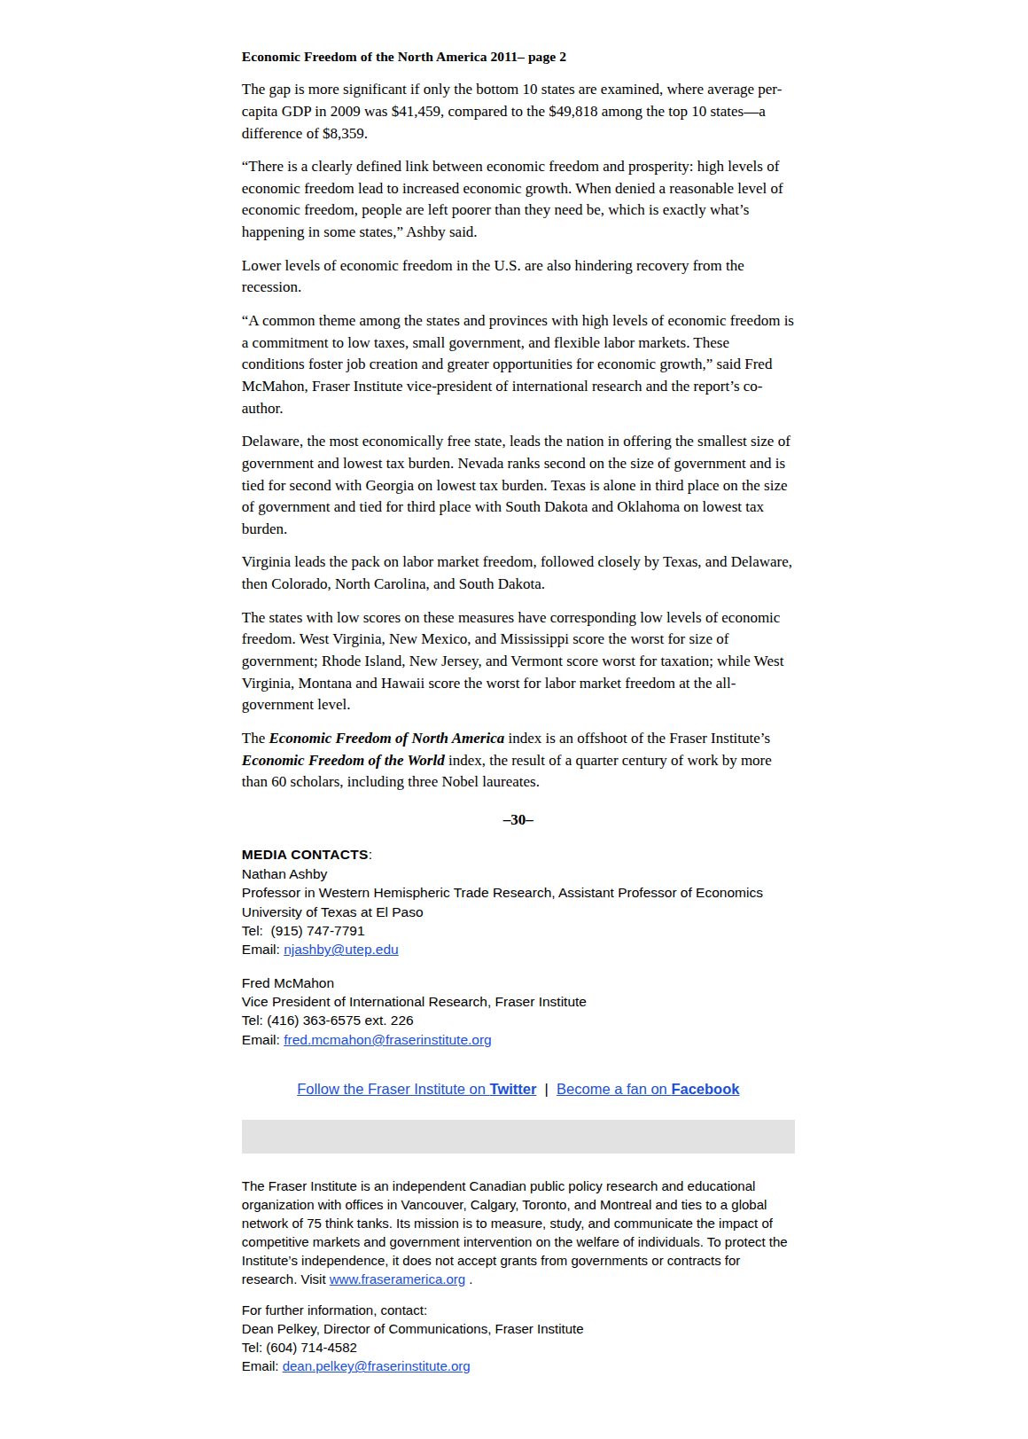Economic Freedom of the North America 2011– page 2
The gap is more significant if only the bottom 10 states are examined, where average per-capita GDP in 2009 was $41,459, compared to the $49,818 among the top 10 states—a difference of $8,359.
“There is a clearly defined link between economic freedom and prosperity: high levels of economic freedom lead to increased economic growth. When denied a reasonable level of economic freedom, people are left poorer than they need be, which is exactly what’s happening in some states,” Ashby said.
Lower levels of economic freedom in the U.S. are also hindering recovery from the recession.
“A common theme among the states and provinces with high levels of economic freedom is a commitment to low taxes, small government, and flexible labor markets. These conditions foster job creation and greater opportunities for economic growth,” said Fred McMahon, Fraser Institute vice-president of international research and the report’s co-author.
Delaware, the most economically free state, leads the nation in offering the smallest size of government and lowest tax burden. Nevada ranks second on the size of government and is tied for second with Georgia on lowest tax burden. Texas is alone in third place on the size of government and tied for third place with South Dakota and Oklahoma on lowest tax burden.
Virginia leads the pack on labor market freedom, followed closely by Texas, and Delaware, then Colorado, North Carolina, and South Dakota.
The states with low scores on these measures have corresponding low levels of economic freedom. West Virginia, New Mexico, and Mississippi score the worst for size of government; Rhode Island, New Jersey, and Vermont score worst for taxation; while West Virginia, Montana and Hawaii score the worst for labor market freedom at the all-government level.
The Economic Freedom of North America index is an offshoot of the Fraser Institute’s Economic Freedom of the World index, the result of a quarter century of work by more than 60 scholars, including three Nobel laureates.
–30–
MEDIA CONTACTS:
Nathan Ashby
Professor in Western Hemispheric Trade Research, Assistant Professor of Economics
University of Texas at El Paso
Tel: (915) 747-7791
Email: njashby@utep.edu
Fred McMahon
Vice President of International Research, Fraser Institute
Tel: (416) 363-6575 ext. 226
Email: fred.mcmahon@fraserinstitute.org
Follow the Fraser Institute on Twitter | Become a fan on Facebook
The Fraser Institute is an independent Canadian public policy research and educational organization with offices in Vancouver, Calgary, Toronto, and Montreal and ties to a global network of 75 think tanks. Its mission is to measure, study, and communicate the impact of competitive markets and government intervention on the welfare of individuals. To protect the Institute’s independence, it does not accept grants from governments or contracts for research. Visit www.fraseramerica.org .
For further information, contact:
Dean Pelkey, Director of Communications, Fraser Institute
Tel: (604) 714-4582
Email: dean.pelkey@fraserinstitute.org